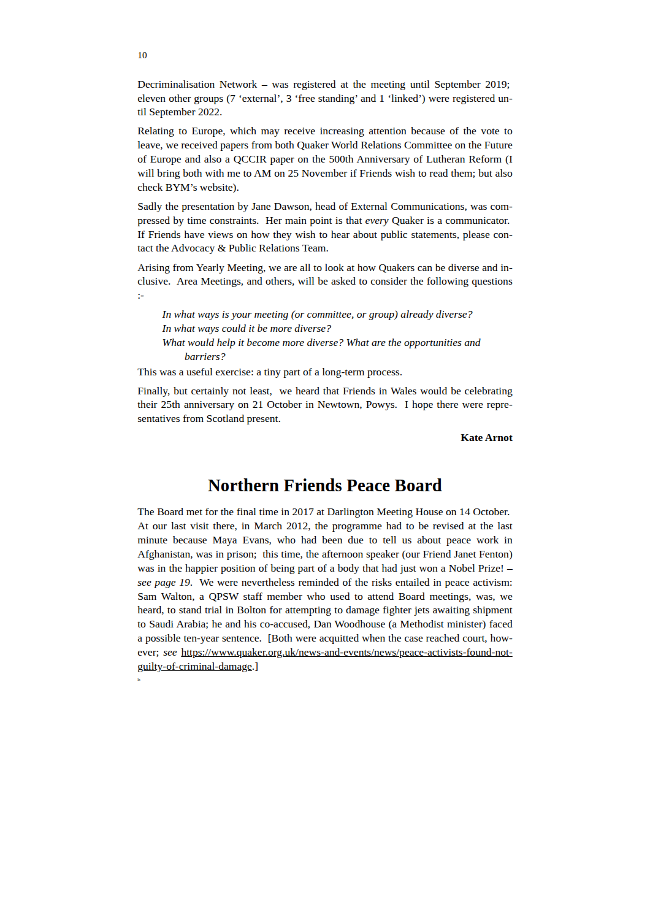10
Decriminalisation Network – was registered at the meeting until September 2019; eleven other groups (7 ‘external’, 3 ‘free standing’ and 1 ‘linked’) were registered until September 2022.
Relating to Europe, which may receive increasing attention because of the vote to leave, we received papers from both Quaker World Relations Committee on the Future of Europe and also a QCCIR paper on the 500th Anniversary of Lutheran Reform (I will bring both with me to AM on 25 November if Friends wish to read them; but also check BYM’s website).
Sadly the presentation by Jane Dawson, head of External Communications, was compressed by time constraints. Her main point is that every Quaker is a communicator. If Friends have views on how they wish to hear about public statements, please contact the Advocacy & Public Relations Team.
Arising from Yearly Meeting, we are all to look at how Quakers can be diverse and inclusive. Area Meetings, and others, will be asked to consider the following questions :-
In what ways is your meeting (or committee, or group) already diverse?
In what ways could it be more diverse?
What would help it become more diverse? What are the opportunities and barriers?
This was a useful exercise: a tiny part of a long-term process.
Finally, but certainly not least, we heard that Friends in Wales would be celebrating their 25th anniversary on 21 October in Newtown, Powys. I hope there were representatives from Scotland present.
Kate Arnot
Northern Friends Peace Board
The Board met for the final time in 2017 at Darlington Meeting House on 14 October. At our last visit there, in March 2012, the programme had to be revised at the last minute because Maya Evans, who had been due to tell us about peace work in Afghanistan, was in prison; this time, the afternoon speaker (our Friend Janet Fenton) was in the happier position of being part of a body that had just won a Nobel Prize! – see page 19. We were nevertheless reminded of the risks entailed in peace activism: Sam Walton, a QPSW staff member who used to attend Board meetings, was, we heard, to stand trial in Bolton for attempting to damage fighter jets awaiting shipment to Saudi Arabia; he and his co-accused, Dan Woodhouse (a Methodist minister) faced a possible ten-year sentence. [Both were acquitted when the case reached court, however; see https://www.quaker.org.uk/news-and-events/news/peace-activists-found-not-guilty-of-criminal-damage.]
In